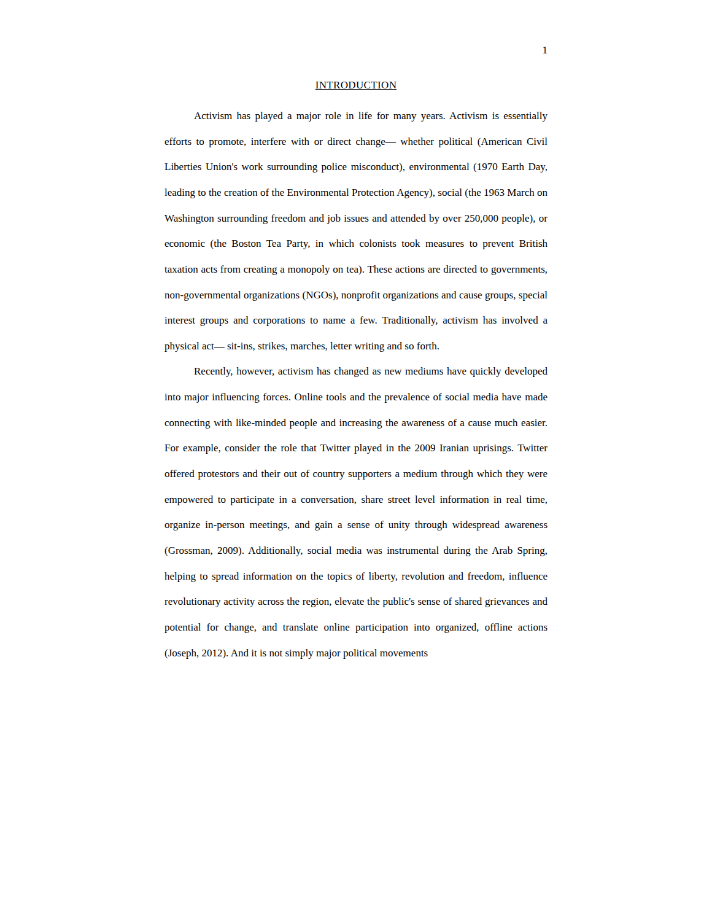1
INTRODUCTION
Activism has played a major role in life for many years. Activism is essentially efforts to promote, interfere with or direct change— whether political (American Civil Liberties Union's work surrounding police misconduct), environmental (1970 Earth Day, leading to the creation of the Environmental Protection Agency), social (the 1963 March on Washington surrounding freedom and job issues and attended by over 250,000 people), or economic (the Boston Tea Party, in which colonists took measures to prevent British taxation acts from creating a monopoly on tea). These actions are directed to governments, non-governmental organizations (NGOs), nonprofit organizations and cause groups, special interest groups and corporations to name a few. Traditionally, activism has involved a physical act— sit-ins, strikes, marches, letter writing and so forth.
Recently, however, activism has changed as new mediums have quickly developed into major influencing forces. Online tools and the prevalence of social media have made connecting with like-minded people and increasing the awareness of a cause much easier. For example, consider the role that Twitter played in the 2009 Iranian uprisings. Twitter offered protestors and their out of country supporters a medium through which they were empowered to participate in a conversation, share street level information in real time, organize in-person meetings, and gain a sense of unity through widespread awareness (Grossman, 2009). Additionally, social media was instrumental during the Arab Spring, helping to spread information on the topics of liberty, revolution and freedom, influence revolutionary activity across the region, elevate the public's sense of shared grievances and potential for change, and translate online participation into organized, offline actions (Joseph, 2012). And it is not simply major political movements